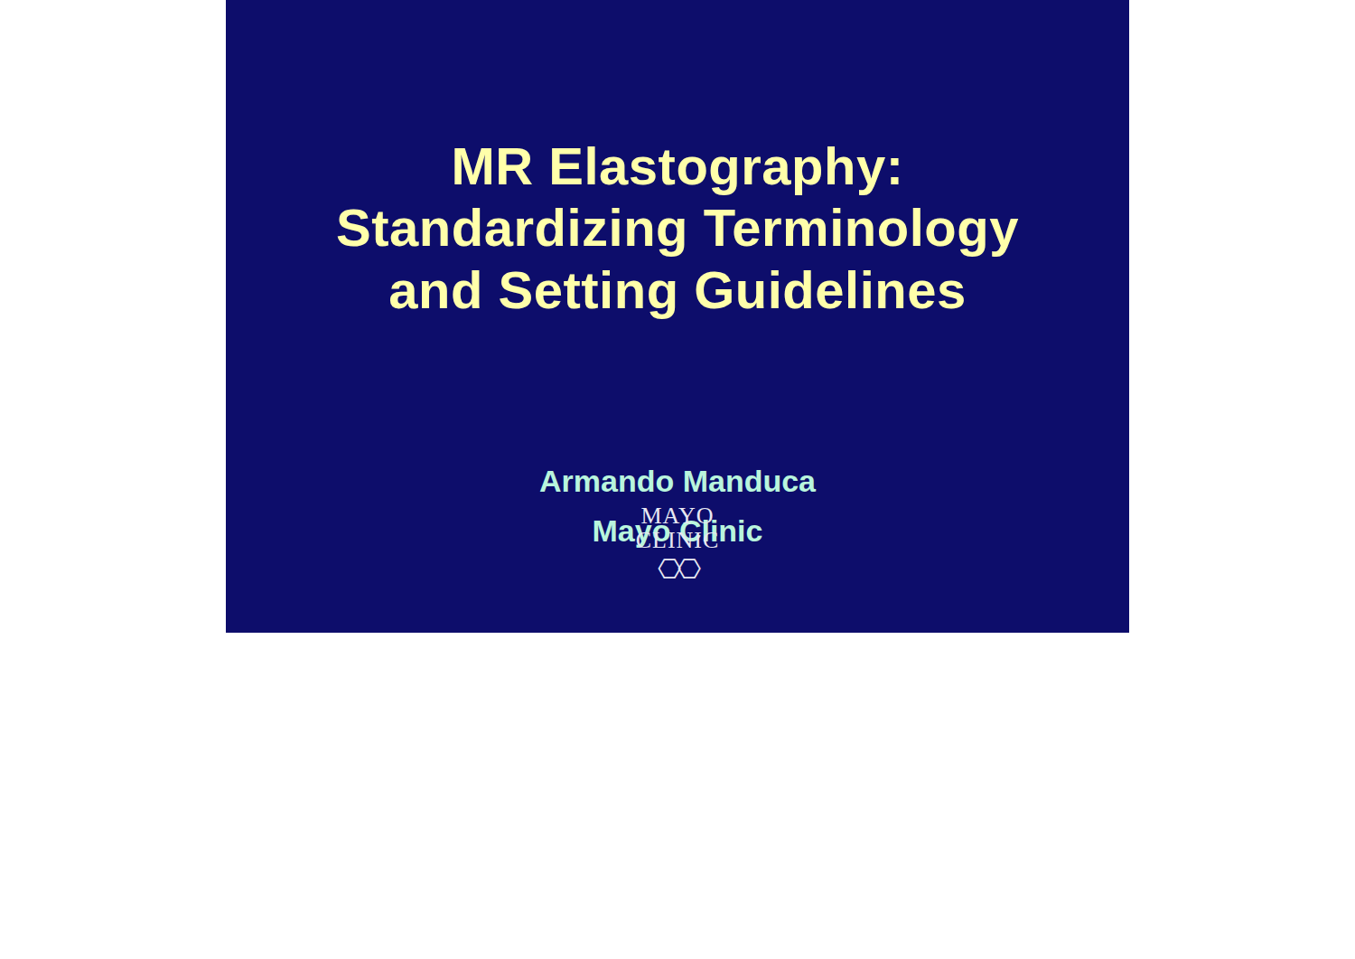MR Elastography:
Standardizing Terminology
and Setting Guidelines
Armando Manduca
Mayo Clinic
MAYO CLINIC ⎔⎔